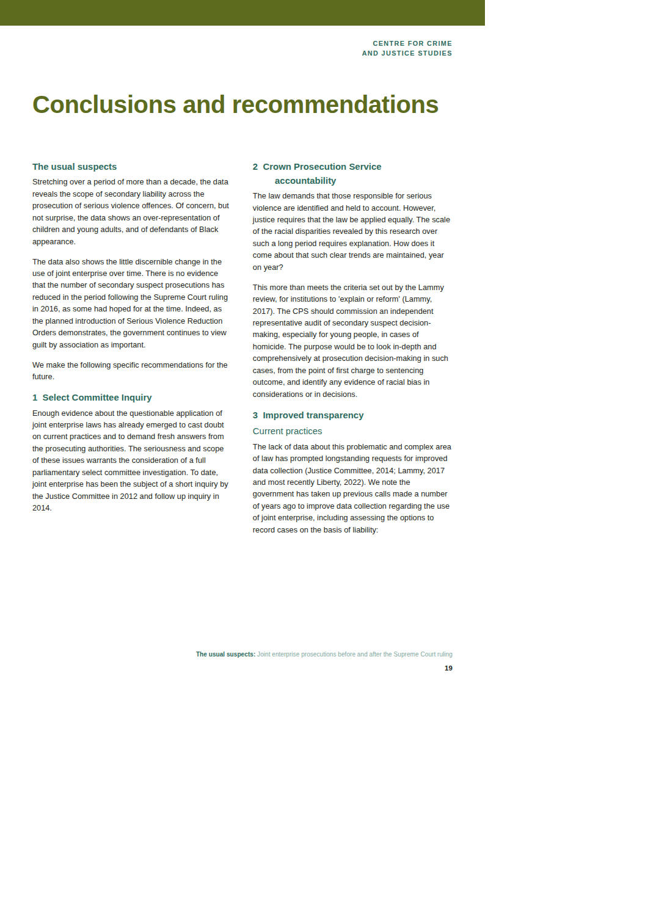CENTRE FOR CRIME
AND JUSTICE STUDIES
Conclusions and recommendations
The usual suspects
Stretching over a period of more than a decade, the data reveals the scope of secondary liability across the prosecution of serious violence offences. Of concern, but not surprise, the data shows an over-representation of children and young adults, and of defendants of Black appearance.
The data also shows the little discernible change in the use of joint enterprise over time. There is no evidence that the number of secondary suspect prosecutions has reduced in the period following the Supreme Court ruling in 2016, as some had hoped for at the time. Indeed, as the planned introduction of Serious Violence Reduction Orders demonstrates, the government continues to view guilt by association as important.
We make the following specific recommendations for the future.
1 Select Committee Inquiry
Enough evidence about the questionable application of joint enterprise laws has already emerged to cast doubt on current practices and to demand fresh answers from the prosecuting authorities. The seriousness and scope of these issues warrants the consideration of a full parliamentary select committee investigation. To date, joint enterprise has been the subject of a short inquiry by the Justice Committee in 2012 and follow up inquiry in 2014.
2 Crown Prosecution Service
accountability
The law demands that those responsible for serious violence are identified and held to account. However, justice requires that the law be applied equally. The scale of the racial disparities revealed by this research over such a long period requires explanation. How does it come about that such clear trends are maintained, year on year?
This more than meets the criteria set out by the Lammy review, for institutions to 'explain or reform' (Lammy, 2017). The CPS should commission an independent representative audit of secondary suspect decision-making, especially for young people, in cases of homicide. The purpose would be to look in-depth and comprehensively at prosecution decision-making in such cases, from the point of first charge to sentencing outcome, and identify any evidence of racial bias in considerations or in decisions.
3 Improved transparency
Current practices
The lack of data about this problematic and complex area of law has prompted longstanding requests for improved data collection (Justice Committee, 2014; Lammy, 2017 and most recently Liberty, 2022). We note the government has taken up previous calls made a number of years ago to improve data collection regarding the use of joint enterprise, including assessing the options to record cases on the basis of liability:
The usual suspects: Joint enterprise prosecutions before and after the Supreme Court ruling
19